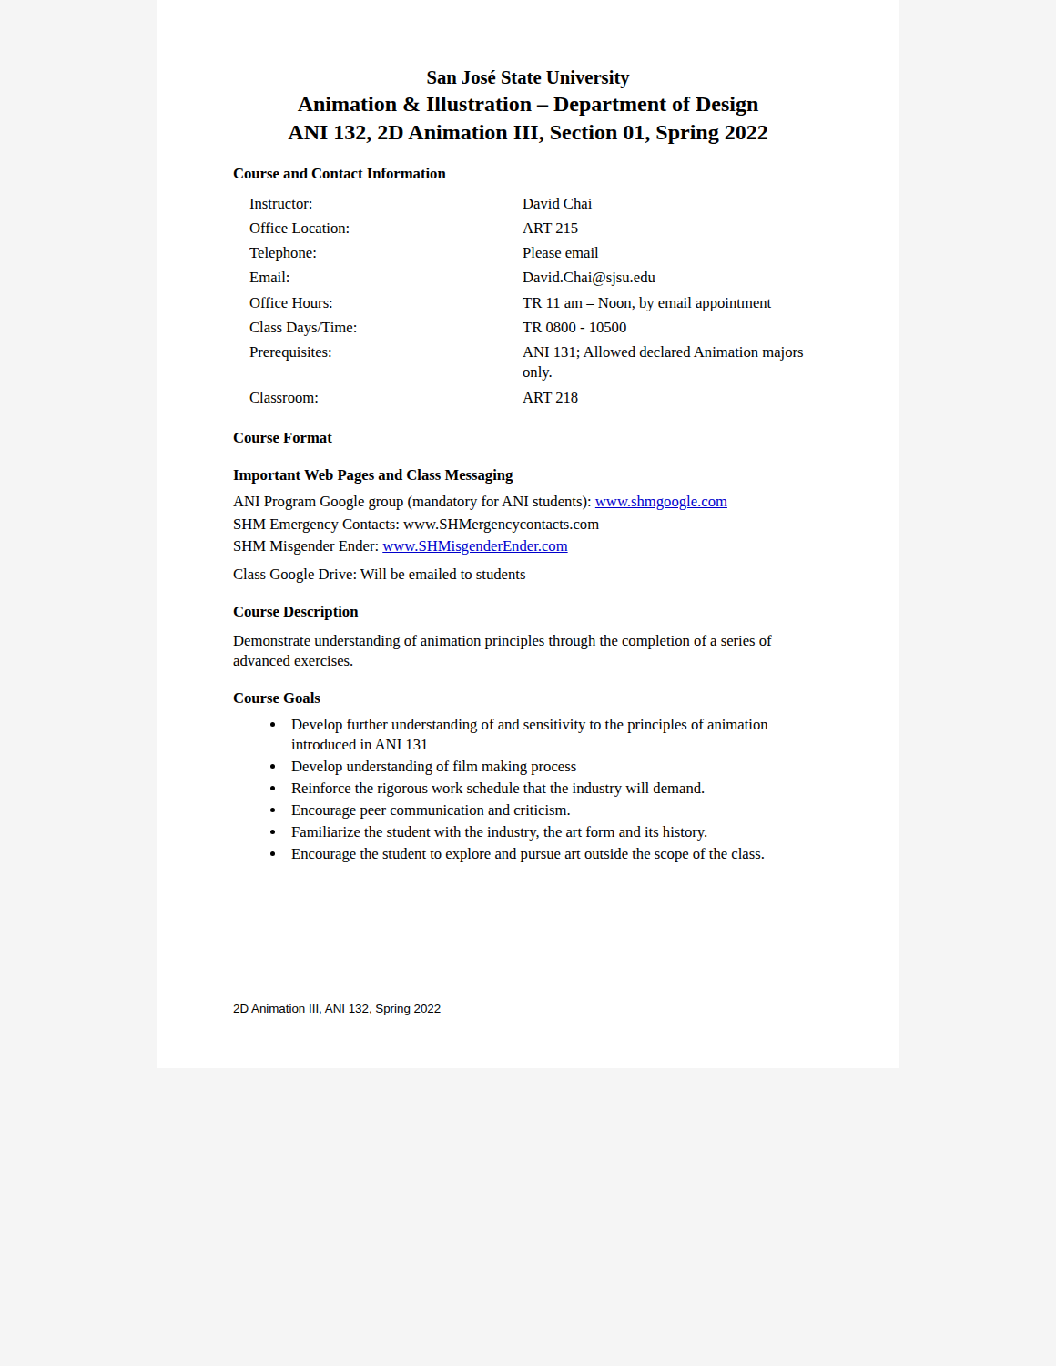San José State University Animation & Illustration – Department of Design ANI 132, 2D Animation III, Section 01, Spring 2022
Course and Contact Information
| Instructor: | David Chai |
| Office Location: | ART 215 |
| Telephone: | Please email |
| Email: | David.Chai@sjsu.edu |
| Office Hours: | TR 11 am – Noon, by email appointment |
| Class Days/Time: | TR 0800 - 10500 |
| Prerequisites: | ANI 131; Allowed declared Animation majors only. |
| Classroom: | ART 218 |
Course Format
Important Web Pages and Class Messaging
ANI Program Google group (mandatory for ANI students): www.shmgoogle.com
SHM Emergency Contacts: www.SHMergencycontacts.com
SHM Misgender Ender: www.SHMisgenderEnder.com
Class Google Drive: Will be emailed to students
Course Description
Demonstrate understanding of animation principles through the completion of a series of advanced exercises.
Course Goals
Develop further understanding of and sensitivity to the principles of animation introduced in ANI 131
Develop understanding of film making process
Reinforce the rigorous work schedule that the industry will demand.
Encourage peer communication and criticism.
Familiarize the student with the industry, the art form and its history.
Encourage the student to explore and pursue art outside the scope of the class.
2D Animation III, ANI 132, Spring 2022